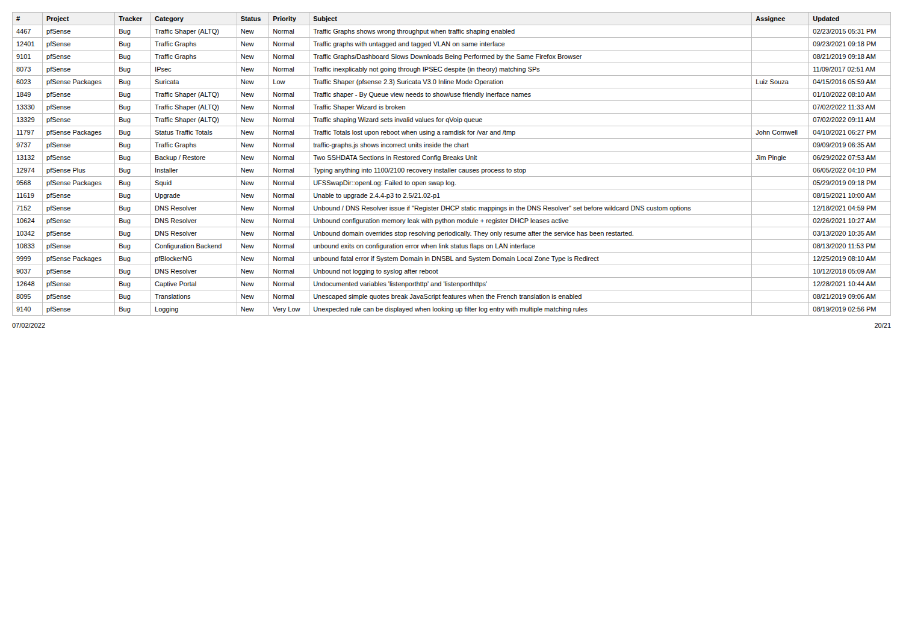| # | Project | Tracker | Category | Status | Priority | Subject | Assignee | Updated |
| --- | --- | --- | --- | --- | --- | --- | --- | --- |
| 4467 | pfSense | Bug | Traffic Shaper (ALTQ) | New | Normal | Traffic Graphs shows wrong throughput when traffic shaping enabled | | 02/23/2015 05:31 PM |
| 12401 | pfSense | Bug | Traffic Graphs | New | Normal | Traffic graphs with untagged and tagged VLAN on same interface | | 09/23/2021 09:18 PM |
| 9101 | pfSense | Bug | Traffic Graphs | New | Normal | Traffic Graphs/Dashboard Slows Downloads Being Performed by the Same Firefox Browser | | 08/21/2019 09:18 AM |
| 8073 | pfSense | Bug | IPsec | New | Normal | Traffic inexplicably not going through IPSEC despite (in theory) matching SPs | | 11/09/2017 02:51 AM |
| 6023 | pfSense Packages | Bug | Suricata | New | Low | Traffic Shaper (pfsense 2.3) Suricata V3.0 Inline Mode Operation | Luiz Souza | 04/15/2016 05:59 AM |
| 1849 | pfSense | Bug | Traffic Shaper (ALTQ) | New | Normal | Traffic shaper - By Queue view needs to show/use friendly inerface names | | 01/10/2022 08:10 AM |
| 13330 | pfSense | Bug | Traffic Shaper (ALTQ) | New | Normal | Traffic Shaper Wizard is broken | | 07/02/2022 11:33 AM |
| 13329 | pfSense | Bug | Traffic Shaper (ALTQ) | New | Normal | Traffic shaping Wizard sets invalid values for qVoip queue | | 07/02/2022 09:11 AM |
| 11797 | pfSense Packages | Bug | Status Traffic Totals | New | Normal | Traffic Totals lost upon reboot when using a ramdisk for /var and /tmp | John Cornwell | 04/10/2021 06:27 PM |
| 9737 | pfSense | Bug | Traffic Graphs | New | Normal | traffic-graphs.js shows incorrect units inside the chart | | 09/09/2019 06:35 AM |
| 13132 | pfSense | Bug | Backup / Restore | New | Normal | Two SSHDATA Sections in Restored Config Breaks Unit | Jim Pingle | 06/29/2022 07:53 AM |
| 12974 | pfSense Plus | Bug | Installer | New | Normal | Typing anything into 1100/2100 recovery installer causes process to stop | | 06/05/2022 04:10 PM |
| 9568 | pfSense Packages | Bug | Squid | New | Normal | UFSSwapDir::openLog: Failed to open swap log. | | 05/29/2019 09:18 PM |
| 11619 | pfSense | Bug | Upgrade | New | Normal | Unable to upgrade 2.4.4-p3 to 2.5/21.02-p1 | | 08/15/2021 10:00 AM |
| 7152 | pfSense | Bug | DNS Resolver | New | Normal | Unbound / DNS Resolver issue if "Register DHCP static mappings in the DNS Resolver" set before wildcard DNS custom options | | 12/18/2021 04:59 PM |
| 10624 | pfSense | Bug | DNS Resolver | New | Normal | Unbound configuration memory leak with python module + register DHCP leases active | | 02/26/2021 10:27 AM |
| 10342 | pfSense | Bug | DNS Resolver | New | Normal | Unbound domain overrides stop resolving periodically. They only resume after the service has been restarted. | | 03/13/2020 10:35 AM |
| 10833 | pfSense | Bug | Configuration Backend | New | Normal | unbound exits on configuration error when link status flaps on LAN interface | | 08/13/2020 11:53 PM |
| 9999 | pfSense Packages | Bug | pfBlockerNG | New | Normal | unbound fatal error if System Domain in DNSBL and System Domain Local Zone Type is Redirect | | 12/25/2019 08:10 AM |
| 9037 | pfSense | Bug | DNS Resolver | New | Normal | Unbound not logging to syslog after reboot | | 10/12/2018 05:09 AM |
| 12648 | pfSense | Bug | Captive Portal | New | Normal | Undocumented variables 'listenporthttp' and 'listenporthttps' | | 12/28/2021 10:44 AM |
| 8095 | pfSense | Bug | Translations | New | Normal | Unescaped simple quotes break JavaScript features when the French translation is enabled | | 08/21/2019 09:06 AM |
| 9140 | pfSense | Bug | Logging | New | Very Low | Unexpected rule can be displayed when looking up filter log entry with multiple matching rules | | 08/19/2019 02:56 PM |
07/02/2022 20/21